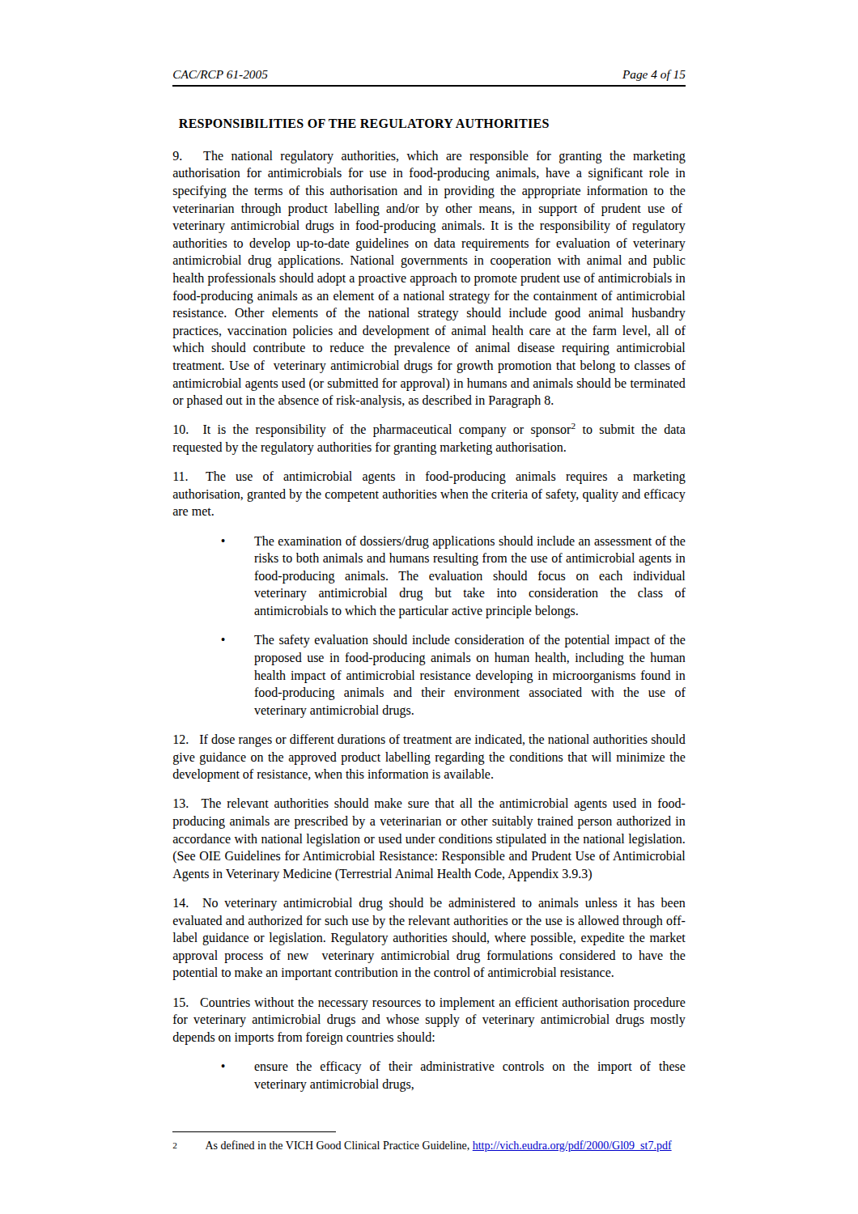CAC/RCP 61-2005 Page 4 of 15
RESPONSIBILITIES OF THE REGULATORY AUTHORITIES
9. The national regulatory authorities, which are responsible for granting the marketing authorisation for antimicrobials for use in food-producing animals, have a significant role in specifying the terms of this authorisation and in providing the appropriate information to the veterinarian through product labelling and/or by other means, in support of prudent use of veterinary antimicrobial drugs in food-producing animals. It is the responsibility of regulatory authorities to develop up-to-date guidelines on data requirements for evaluation of veterinary antimicrobial drug applications. National governments in cooperation with animal and public health professionals should adopt a proactive approach to promote prudent use of antimicrobials in food-producing animals as an element of a national strategy for the containment of antimicrobial resistance. Other elements of the national strategy should include good animal husbandry practices, vaccination policies and development of animal health care at the farm level, all of which should contribute to reduce the prevalence of animal disease requiring antimicrobial treatment. Use of veterinary antimicrobial drugs for growth promotion that belong to classes of antimicrobial agents used (or submitted for approval) in humans and animals should be terminated or phased out in the absence of risk-analysis, as described in Paragraph 8.
10. It is the responsibility of the pharmaceutical company or sponsor2 to submit the data requested by the regulatory authorities for granting marketing authorisation.
11. The use of antimicrobial agents in food-producing animals requires a marketing authorisation, granted by the competent authorities when the criteria of safety, quality and efficacy are met.
The examination of dossiers/drug applications should include an assessment of the risks to both animals and humans resulting from the use of antimicrobial agents in food-producing animals. The evaluation should focus on each individual veterinary antimicrobial drug but take into consideration the class of antimicrobials to which the particular active principle belongs.
The safety evaluation should include consideration of the potential impact of the proposed use in food-producing animals on human health, including the human health impact of antimicrobial resistance developing in microorganisms found in food-producing animals and their environment associated with the use of veterinary antimicrobial drugs.
12. If dose ranges or different durations of treatment are indicated, the national authorities should give guidance on the approved product labelling regarding the conditions that will minimize the development of resistance, when this information is available.
13. The relevant authorities should make sure that all the antimicrobial agents used in food-producing animals are prescribed by a veterinarian or other suitably trained person authorized in accordance with national legislation or used under conditions stipulated in the national legislation. (See OIE Guidelines for Antimicrobial Resistance: Responsible and Prudent Use of Antimicrobial Agents in Veterinary Medicine (Terrestrial Animal Health Code, Appendix 3.9.3)
14. No veterinary antimicrobial drug should be administered to animals unless it has been evaluated and authorized for such use by the relevant authorities or the use is allowed through off-label guidance or legislation. Regulatory authorities should, where possible, expedite the market approval process of new veterinary antimicrobial drug formulations considered to have the potential to make an important contribution in the control of antimicrobial resistance.
15. Countries without the necessary resources to implement an efficient authorisation procedure for veterinary antimicrobial drugs and whose supply of veterinary antimicrobial drugs mostly depends on imports from foreign countries should:
ensure the efficacy of their administrative controls on the import of these veterinary antimicrobial drugs,
2 As defined in the VICH Good Clinical Practice Guideline, http://vich.eudra.org/pdf/2000/Gl09_st7.pdf